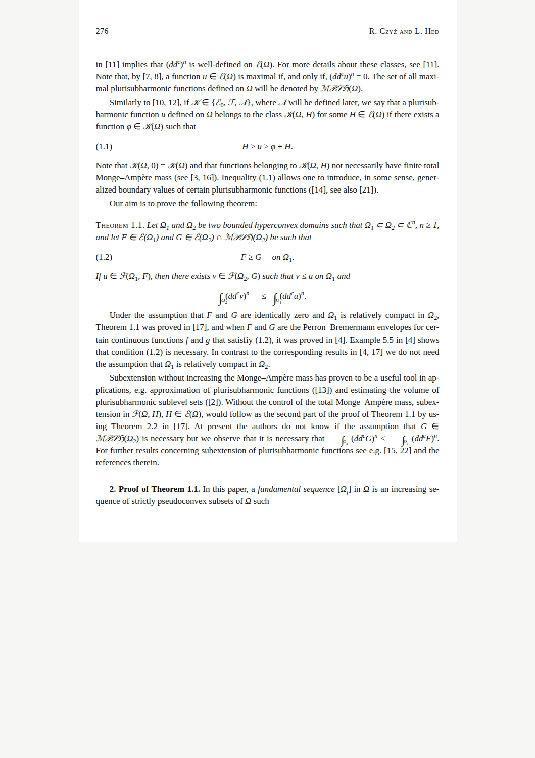276 R. Czyż and L. Hed
in [11] implies that (ddc)n is well-defined on ℰ(Ω). For more details about these classes, see [11]. Note that, by [7, 8], a function u ∈ ℰ(Ω) is maximal if, and only if, (ddcu)n = 0. The set of all maximal plurisubharmonic functions defined on Ω will be denoted by ℳ𝒫𝒮ℌ(Ω).
Similarly to [10, 12], if 𝒦 ∈ {ℰ0, ℱ, 𝒩}, where 𝒩 will be defined later, we say that a plurisubharmonic function u defined on Ω belongs to the class 𝒦(Ω, H) for some H ∈ ℰ(Ω) if there exists a function φ ∈ 𝒦(Ω) such that
(1.1) H ≥ u ≥ φ + H.
Note that 𝒦(Ω, 0) = 𝒦(Ω) and that functions belonging to 𝒦(Ω, H) not necessarily have finite total Monge–Ampère mass (see [3, 16]). Inequality (1.1) allows one to introduce, in some sense, generalized boundary values of certain plurisubharmonic functions ([14], see also [21]).
Our aim is to prove the following theorem:
Theorem 1.1. Let Ω1 and Ω2 be two bounded hyperconvex domains such that Ω1 ⊂ Ω2 ⊂ ℂn, n ≥ 1, and let F ∈ ℰ(Ω1) and G ∈ ℰ(Ω2) ∩ ℳ𝒫𝒮ℌ(Ω2) be such that
(1.2) F ≥ G on Ω1.
If u ∈ ℱ(Ω1, F), then there exists v ∈ ℱ(Ω2, G) such that v ≤ u on Ω1 and
∫Ω2 (ddcv)n ≤ ∫Ω1 (ddcu)n.
Under the assumption that F and G are identically zero and Ω1 is relatively compact in Ω2, Theorem 1.1 was proved in [17], and when F and G are the Perron–Bremermann envelopes for certain continuous functions f and g that satisfiy (1.2), it was proved in [4]. Example 5.5 in [4] shows that condition (1.2) is necessary. In contrast to the corresponding results in [4, 17] we do not need the assumption that Ω1 is relatively compact in Ω2.
Subextension without increasing the Monge–Ampère mass has proven to be a useful tool in applications, e.g. approximation of plurisubharmonic functions ([13]) and estimating the volume of plurisubharmonic sublevel sets ([2]). Without the control of the total Monge–Ampère mass, subextension in ℱ(Ω, H), H ∈ ℰ(Ω), would follow as the second part of the proof of Theorem 1.1 by using Theorem 2.2 in [17]. At present the authors do not know if the assumption that G ∈ ℳ𝒫𝒮ℌ(Ω2) is necessary but we observe that it is necessary that ∫Ω2(ddcG)n ≤ ∫Ω1(ddcF)n. For further results concerning subextension of plurisubharmonic functions see e.g. [15, 22] and the references therein.
2. Proof of Theorem 1.1. In this paper, a fundamental sequence [Ωj] in Ω is an increasing sequence of strictly pseudoconvex subsets of Ω such